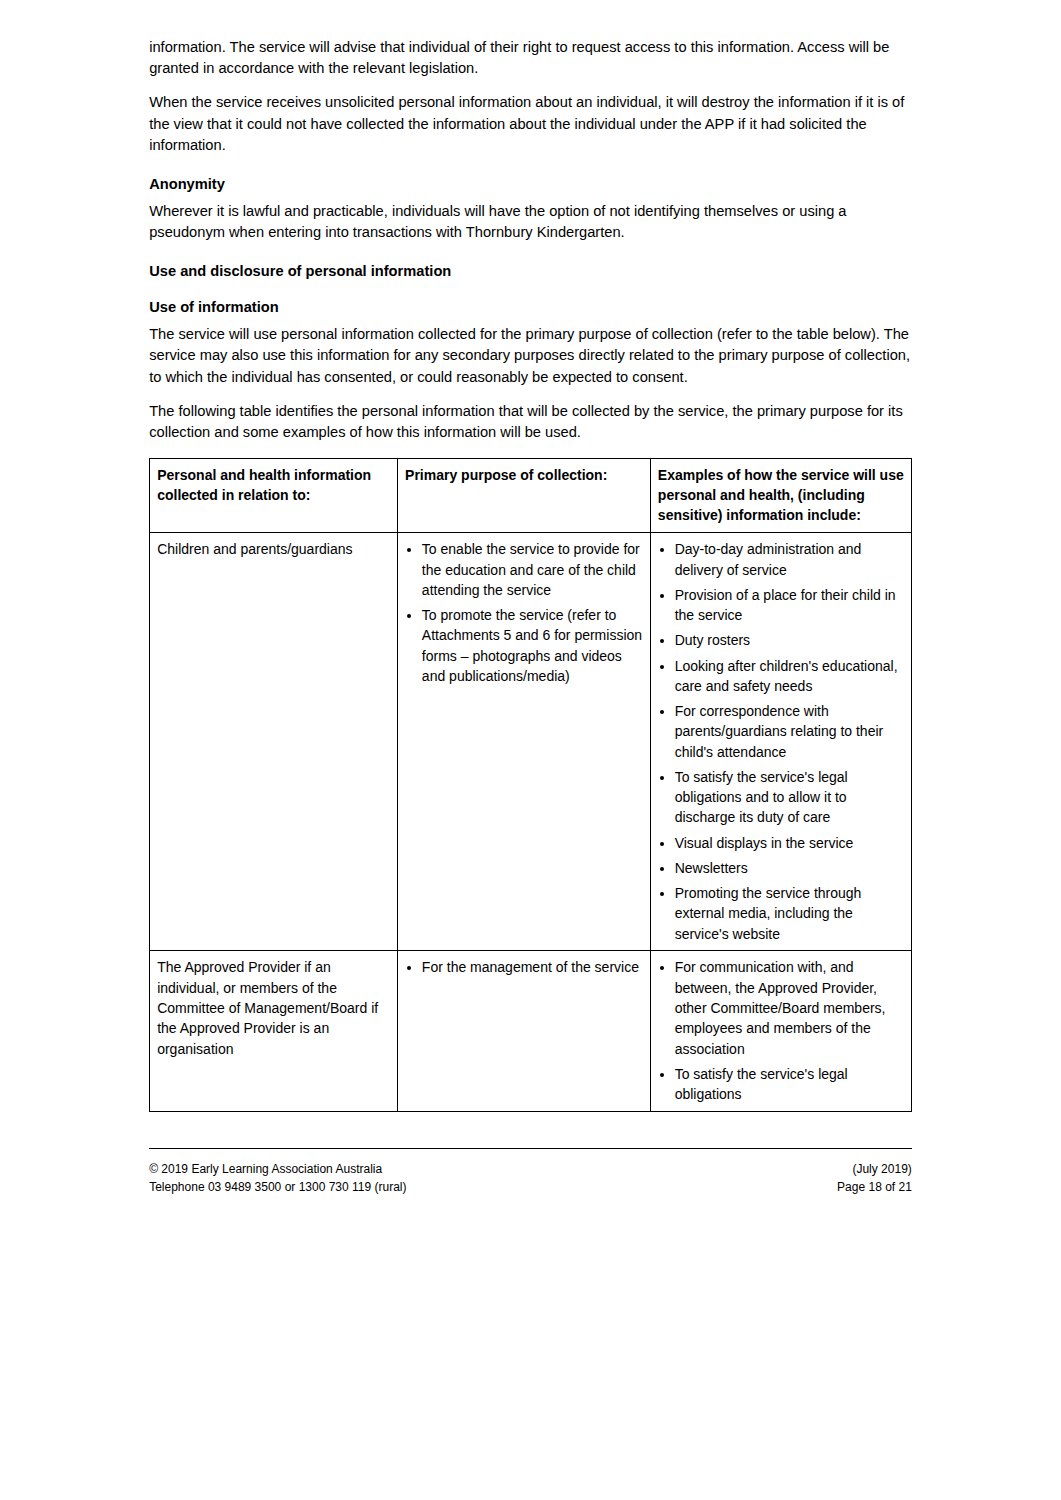information. The service will advise that individual of their right to request access to this information. Access will be granted in accordance with the relevant legislation.
When the service receives unsolicited personal information about an individual, it will destroy the information if it is of the view that it could not have collected the information about the individual under the APP if it had solicited the information.
Anonymity
Wherever it is lawful and practicable, individuals will have the option of not identifying themselves or using a pseudonym when entering into transactions with Thornbury Kindergarten.
Use and disclosure of personal information
Use of information
The service will use personal information collected for the primary purpose of collection (refer to the table below). The service may also use this information for any secondary purposes directly related to the primary purpose of collection, to which the individual has consented, or could reasonably be expected to consent.
The following table identifies the personal information that will be collected by the service, the primary purpose for its collection and some examples of how this information will be used.
| Personal and health information collected in relation to: | Primary purpose of collection: | Examples of how the service will use personal and health, (including sensitive) information include: |
| --- | --- | --- |
| Children and parents/guardians | To enable the service to provide for the education and care of the child attending the service To promote the service (refer to Attachments 5 and 6 for permission forms – photographs and videos and publications/media) | Day-to-day administration and delivery of service Provision of a place for their child in the service Duty rosters Looking after children's educational, care and safety needs For correspondence with parents/guardians relating to their child's attendance To satisfy the service's legal obligations and to allow it to discharge its duty of care Visual displays in the service Newsletters Promoting the service through external media, including the service's website |
| The Approved Provider if an individual, or members of the Committee of Management/Board if the Approved Provider is an organisation | For the management of the service | For communication with, and between, the Approved Provider, other Committee/Board members, employees and members of the association To satisfy the service's legal obligations |
| © 2019 Early Learning Association Australia | (July 2019) |
| Telephone 03 9489 3500 or 1300 730 119 (rural) | Page 18 of 21 |